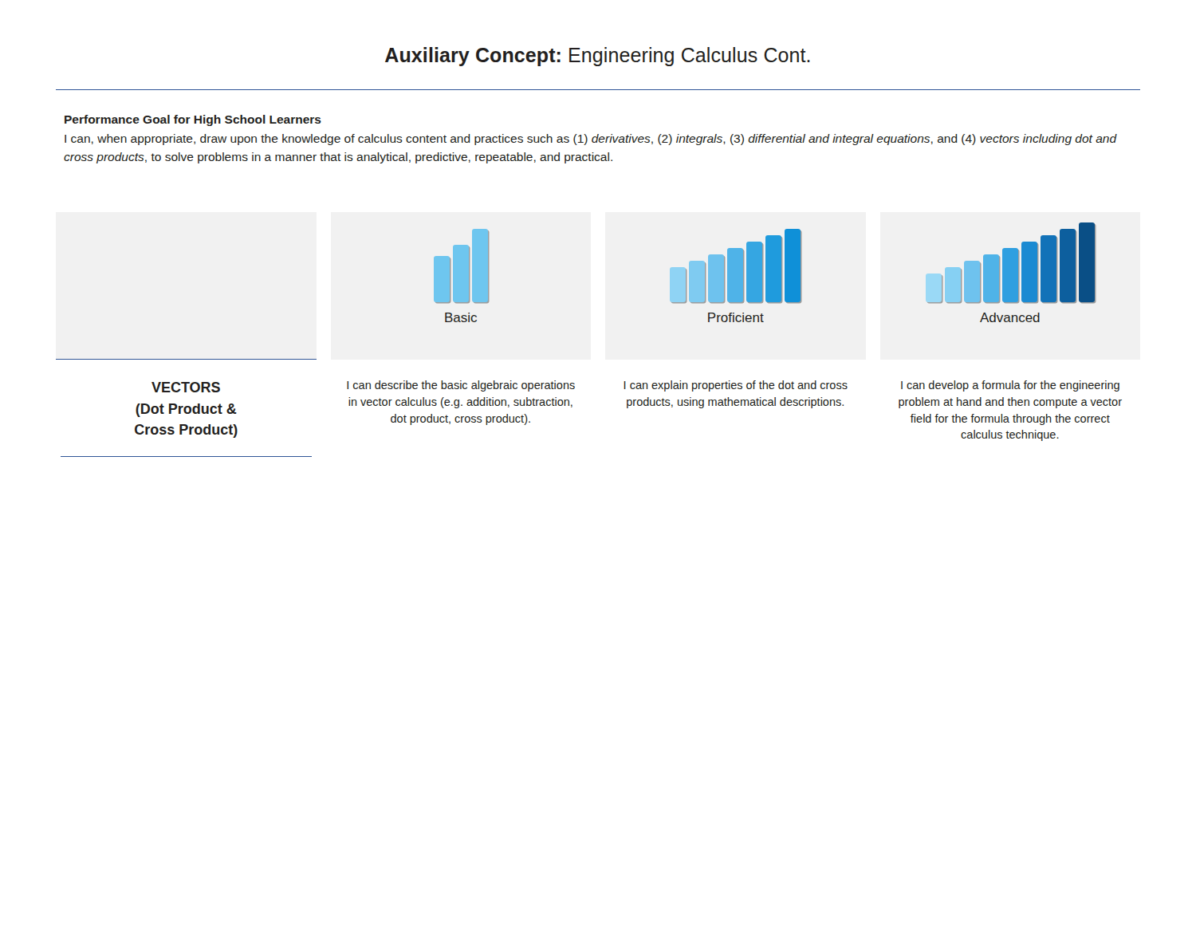Auxiliary Concept: Engineering Calculus Cont.
Performance Goal for High School Learners I can, when appropriate, draw upon the knowledge of calculus content and practices such as (1) derivatives, (2) integrals, (3) differential and integral equations, and (4) vectors including dot and cross products, to solve problems in a manner that is analytical, predictive, repeatable, and practical.
VECTORS
(Dot Product &
Cross Product)
Basic
I can describe the basic algebraic operations in vector calculus (e.g. addition, subtraction, dot product, cross product).
Proficient
I can explain properties of the dot and cross products, using mathematical descriptions.
Advanced
I can develop a formula for the engineering problem at hand and then compute a vector field for the formula through the correct calculus technique.